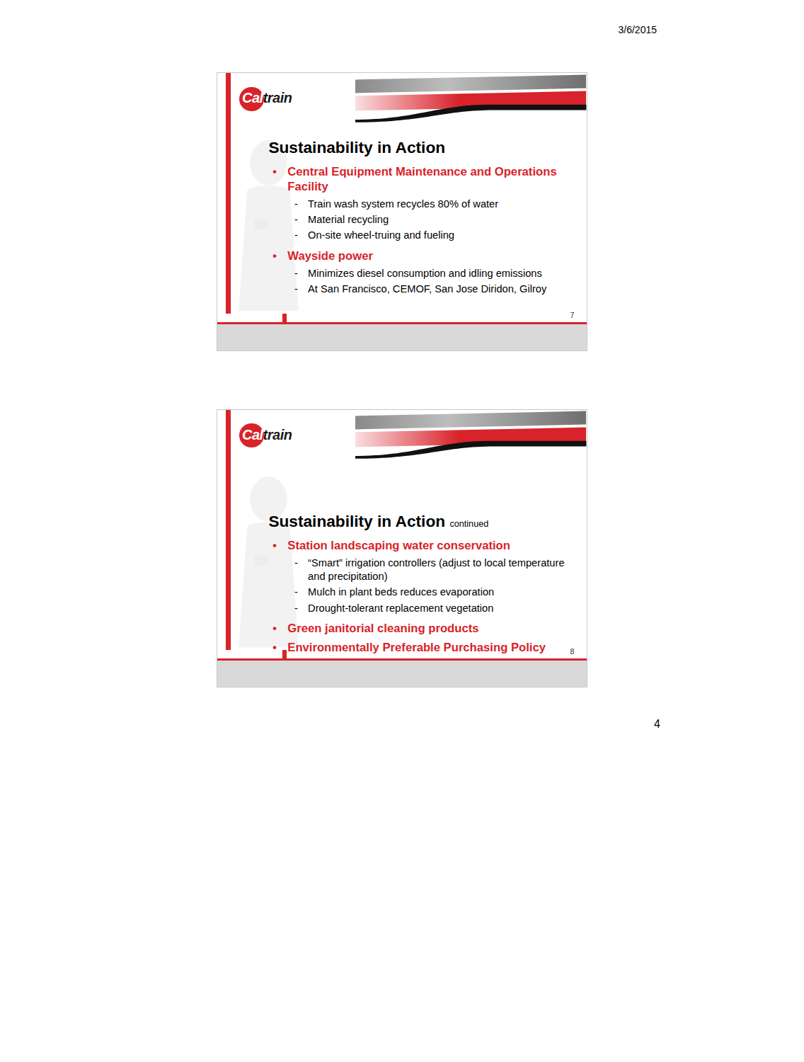3/6/2015
Caltrain
Sustainability in Action
Central Equipment Maintenance and Operations Facility
Train wash system recycles 80% of water
Material recycling
On-site wheel-truing and fueling
Wayside power
Minimizes diesel consumption and idling emissions
At San Francisco, CEMOF, San Jose Diridon, Gilroy
7
Caltrain
Sustainability in Action continued
Station landscaping water conservation
“Smart” irrigation controllers (adjust to local temperature and precipitation)
Mulch in plant beds reduces evaporation
Drought-tolerant replacement vegetation
Green janitorial cleaning products
Environmentally Preferable Purchasing Policy
8
4